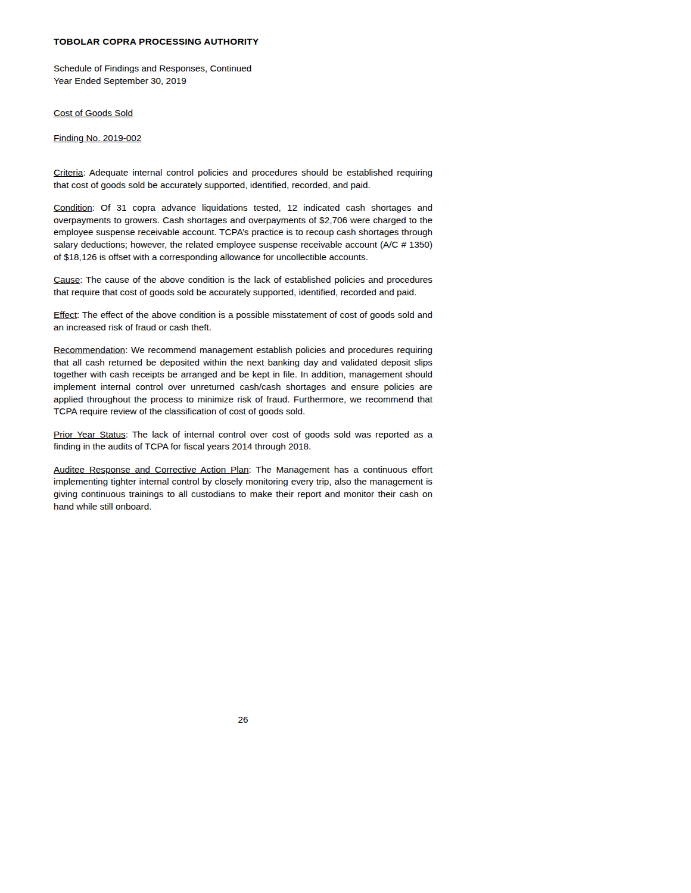Tobolar Copra Processing Authority
Schedule of Findings and Responses, Continued Year Ended September 30, 2019
Cost of Goods Sold
Finding No. 2019-002
Criteria: Adequate internal control policies and procedures should be established requiring that cost of goods sold be accurately supported, identified, recorded, and paid.
Condition: Of 31 copra advance liquidations tested, 12 indicated cash shortages and overpayments to growers. Cash shortages and overpayments of $2,706 were charged to the employee suspense receivable account. TCPA’s practice is to recoup cash shortages through salary deductions; however, the related employee suspense receivable account (A/C # 1350) of $18,126 is offset with a corresponding allowance for uncollectible accounts.
Cause: The cause of the above condition is the lack of established policies and procedures that require that cost of goods sold be accurately supported, identified, recorded and paid.
Effect: The effect of the above condition is a possible misstatement of cost of goods sold and an increased risk of fraud or cash theft.
Recommendation: We recommend management establish policies and procedures requiring that all cash returned be deposited within the next banking day and validated deposit slips together with cash receipts be arranged and be kept in file. In addition, management should implement internal control over unreturned cash/cash shortages and ensure policies are applied throughout the process to minimize risk of fraud. Furthermore, we recommend that TCPA require review of the classification of cost of goods sold.
Prior Year Status: The lack of internal control over cost of goods sold was reported as a finding in the audits of TCPA for fiscal years 2014 through 2018.
Auditee Response and Corrective Action Plan: The Management has a continuous effort implementing tighter internal control by closely monitoring every trip, also the management is giving continuous trainings to all custodians to make their report and monitor their cash on hand while still onboard.
26